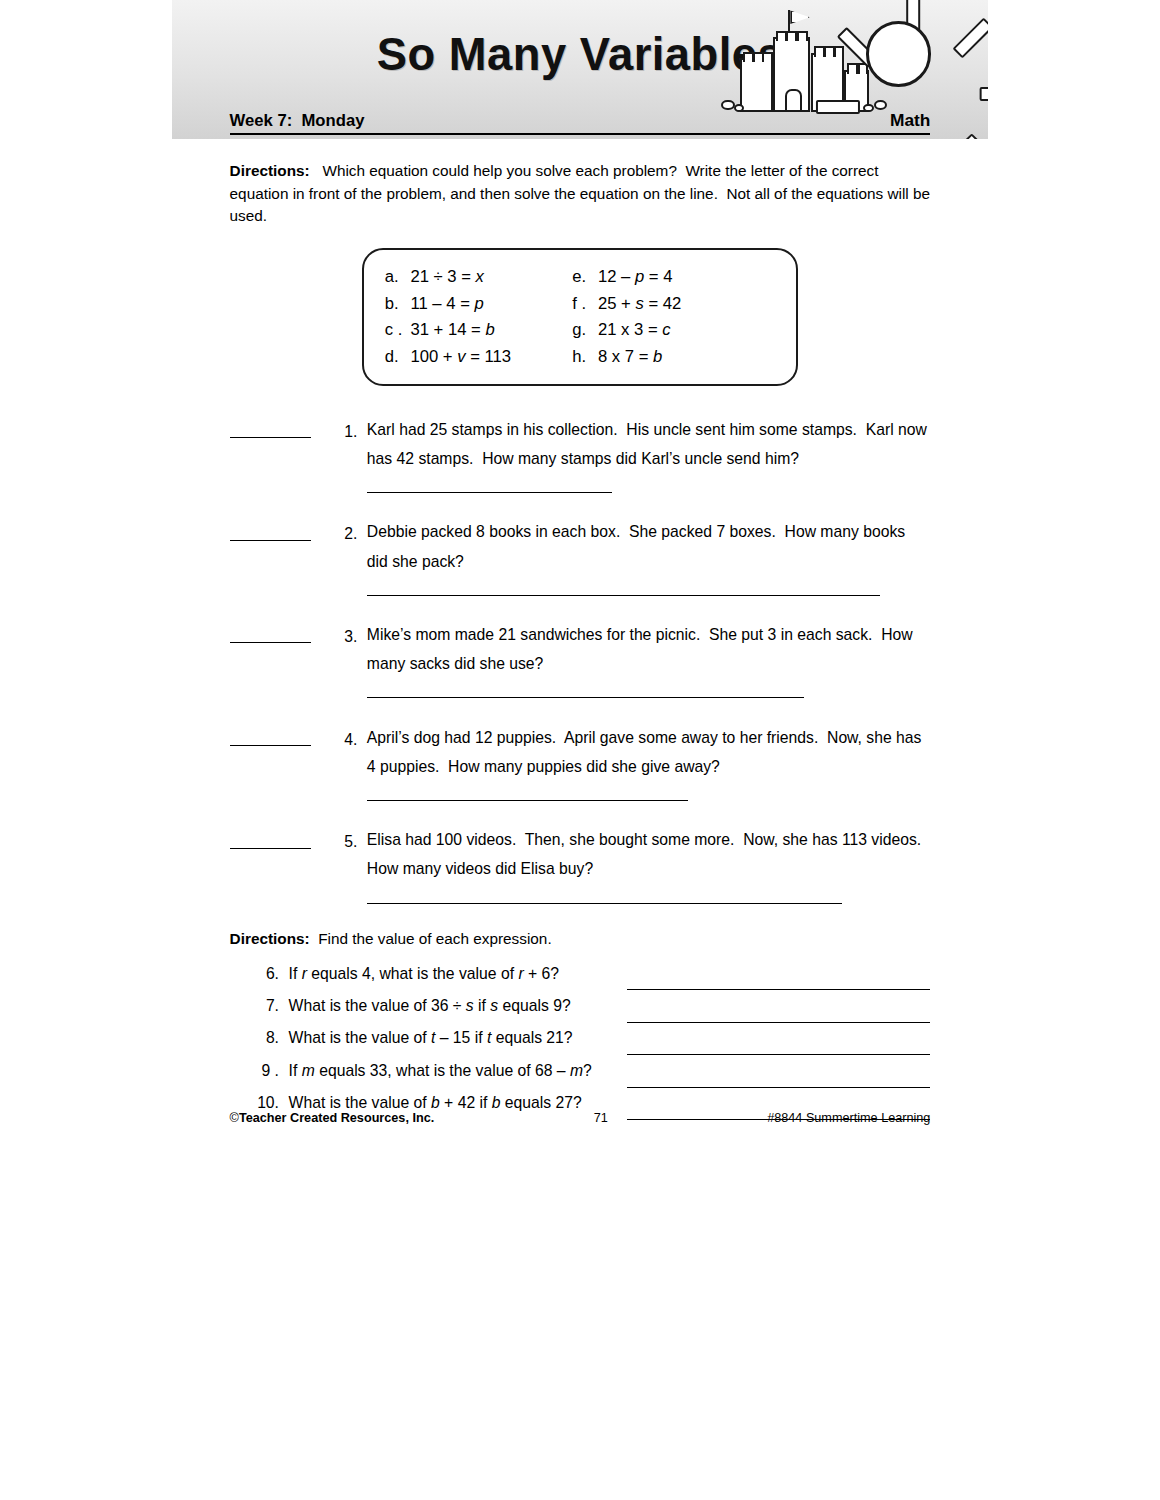So Many Variables
Week 7: Monday
Math
Directions: Which equation could help you solve each problem? Write the letter of the correct equation in front of the problem, and then solve the equation on the line. Not all of the equations will be used.
| a. 21 ÷ 3 = x | e. 12 – p = 4 |
| b. 11 – 4 = p | f . 25 + s = 42 |
| c . 31 + 14 = b | g. 21 x 3 = c |
| d. 100 + v = 113 | h. 8 x 7 = b |
1. Karl had 25 stamps in his collection. His uncle sent him some stamps. Karl now has 42 stamps. How many stamps did Karl’s uncle send him?
2. Debbie packed 8 books in each box. She packed 7 boxes. How many books did she pack?
3. Mike’s mom made 21 sandwiches for the picnic. She put 3 in each sack. How many sacks did she use?
4. April’s dog had 12 puppies. April gave some away to her friends. Now, she has 4 puppies. How many puppies did she give away?
5. Elisa had 100 videos. Then, she bought some more. Now, she has 113 videos. How many videos did Elisa buy?
Directions: Find the value of each expression.
| 6. | If r equals 4, what is the value of r + 6? | | |
| 7. | What is the value of 36 ÷ s if s equals 9? | | |
| 8. | What is the value of t – 15 if t equals 21? | | |
| 9 . | If m equals 33, what is the value of 68 – m ? | | |
| 10. | What is the value of b + 42 if b equals 27? | | |
©Teacher Created Resources, Inc.
71
#8844 Summertime Learning